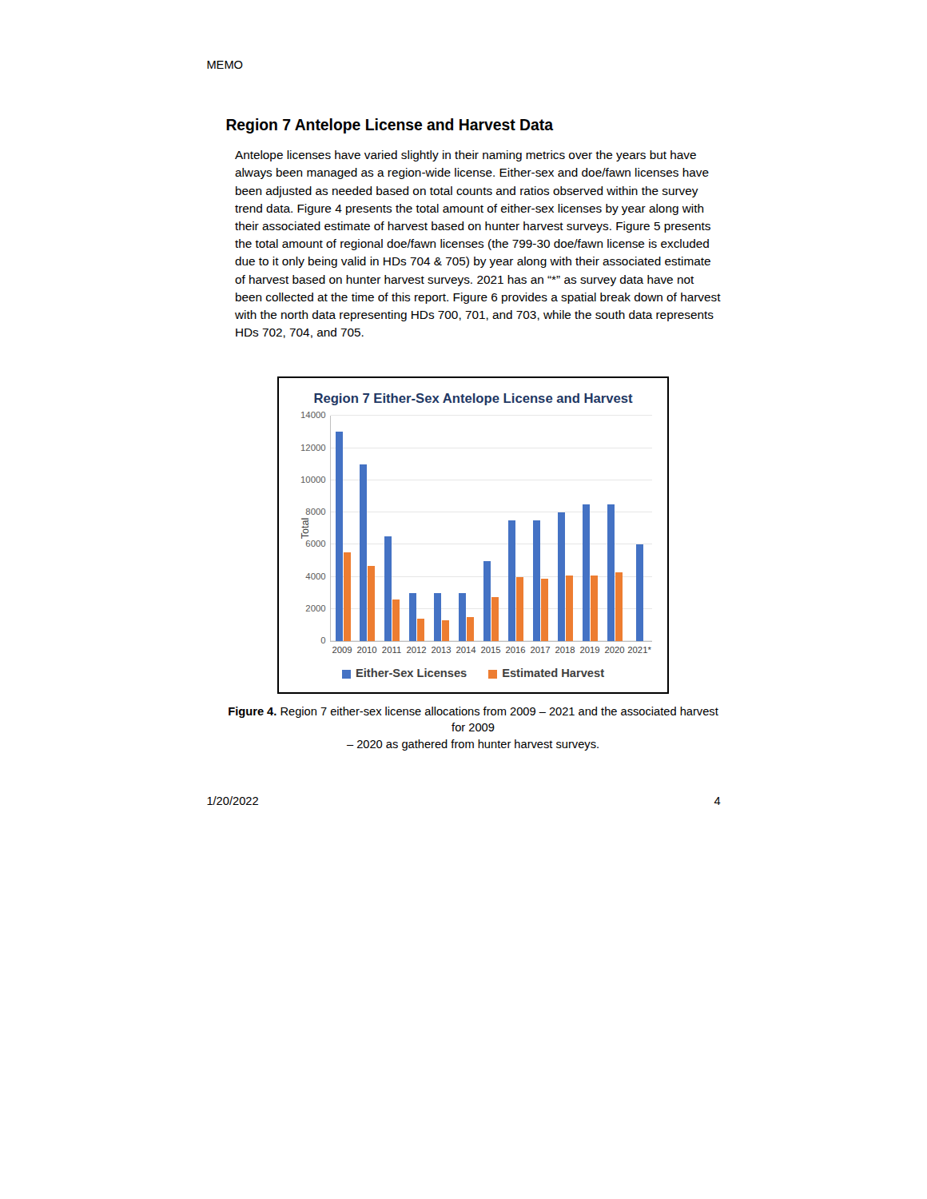MEMO
Region 7 Antelope License and Harvest Data
Antelope licenses have varied slightly in their naming metrics over the years but have always been managed as a region-wide license. Either-sex and doe/fawn licenses have been adjusted as needed based on total counts and ratios observed within the survey trend data. Figure 4 presents the total amount of either-sex licenses by year along with their associated estimate of harvest based on hunter harvest surveys. Figure 5 presents the total amount of regional doe/fawn licenses (the 799-30 doe/fawn license is excluded due to it only being valid in HDs 704 & 705) by year along with their associated estimate of harvest based on hunter harvest surveys. 2021 has an “*” as survey data have not been collected at the time of this report. Figure 6 provides a spatial break down of harvest with the north data representing HDs 700, 701, and 703, while the south data represents HDs 702, 704, and 705.
Region 7 Either-Sex Antelope License and Harvest
Total
14000
12000
10000
8000
6000
4000
2000
0
2009 2010 2011 2012 2013 2014 2015 2016 2017 2018 2019 2020 2021*
Either-Sex Licenses Estimated Harvest
Figure 4. Region 7 either-sex license allocations from 2009 – 2021 and the associated harvest for 2009
– 2020 as gathered from hunter harvest surveys.
1/20/2022 4